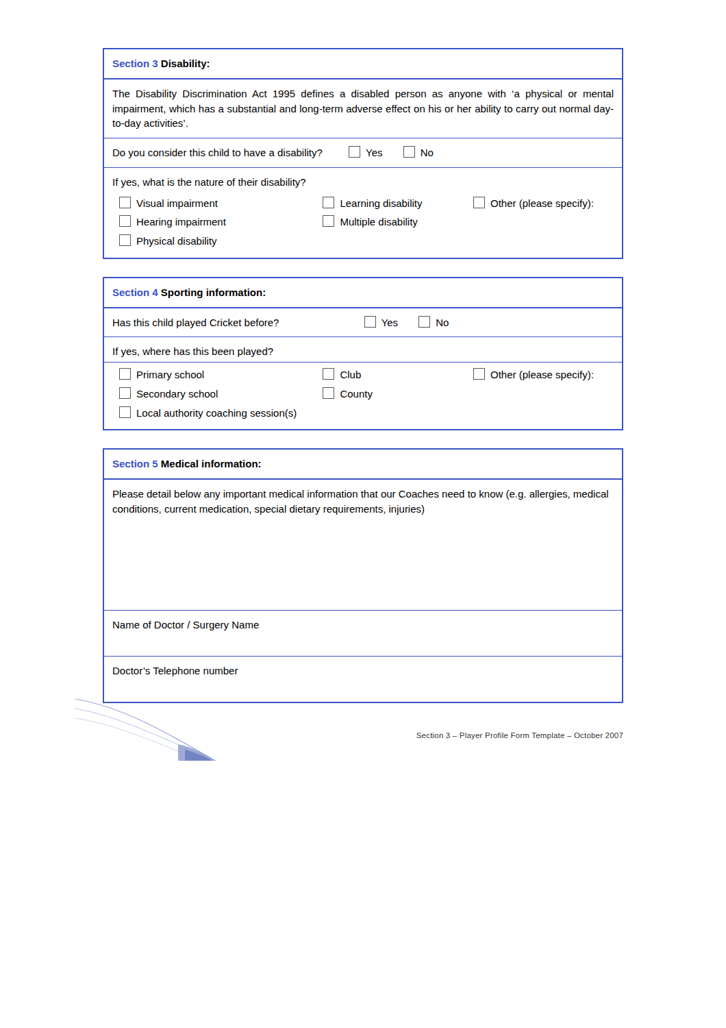Section 3 Disability:
The Disability Discrimination Act 1995 defines a disabled person as anyone with ‘a physical or mental impairment, which has a substantial and long-term adverse effect on his or her ability to carry out normal day-to-day activities’.
Do you consider this child to have a disability? Yes No
If yes, what is the nature of their disability?
| Visual impairment | Learning disability | Other (please specify): |
| Hearing impairment | Multiple disability | |
| Physical disability | | |
Section 4 Sporting information:
Has this child played Cricket before? Yes No
If yes, where has this been played?
| Primary school | Club | Other (please specify): |
| Secondary school | County | |
| Local authority coaching session(s) | | |
Section 5 Medical information:
Please detail below any important medical information that our Coaches need to know (e.g. allergies, medical conditions, current medication, special dietary requirements, injuries)
Name of Doctor / Surgery Name
Doctor’s Telephone number
Section 3 – Player Profile Form Template – October 2007